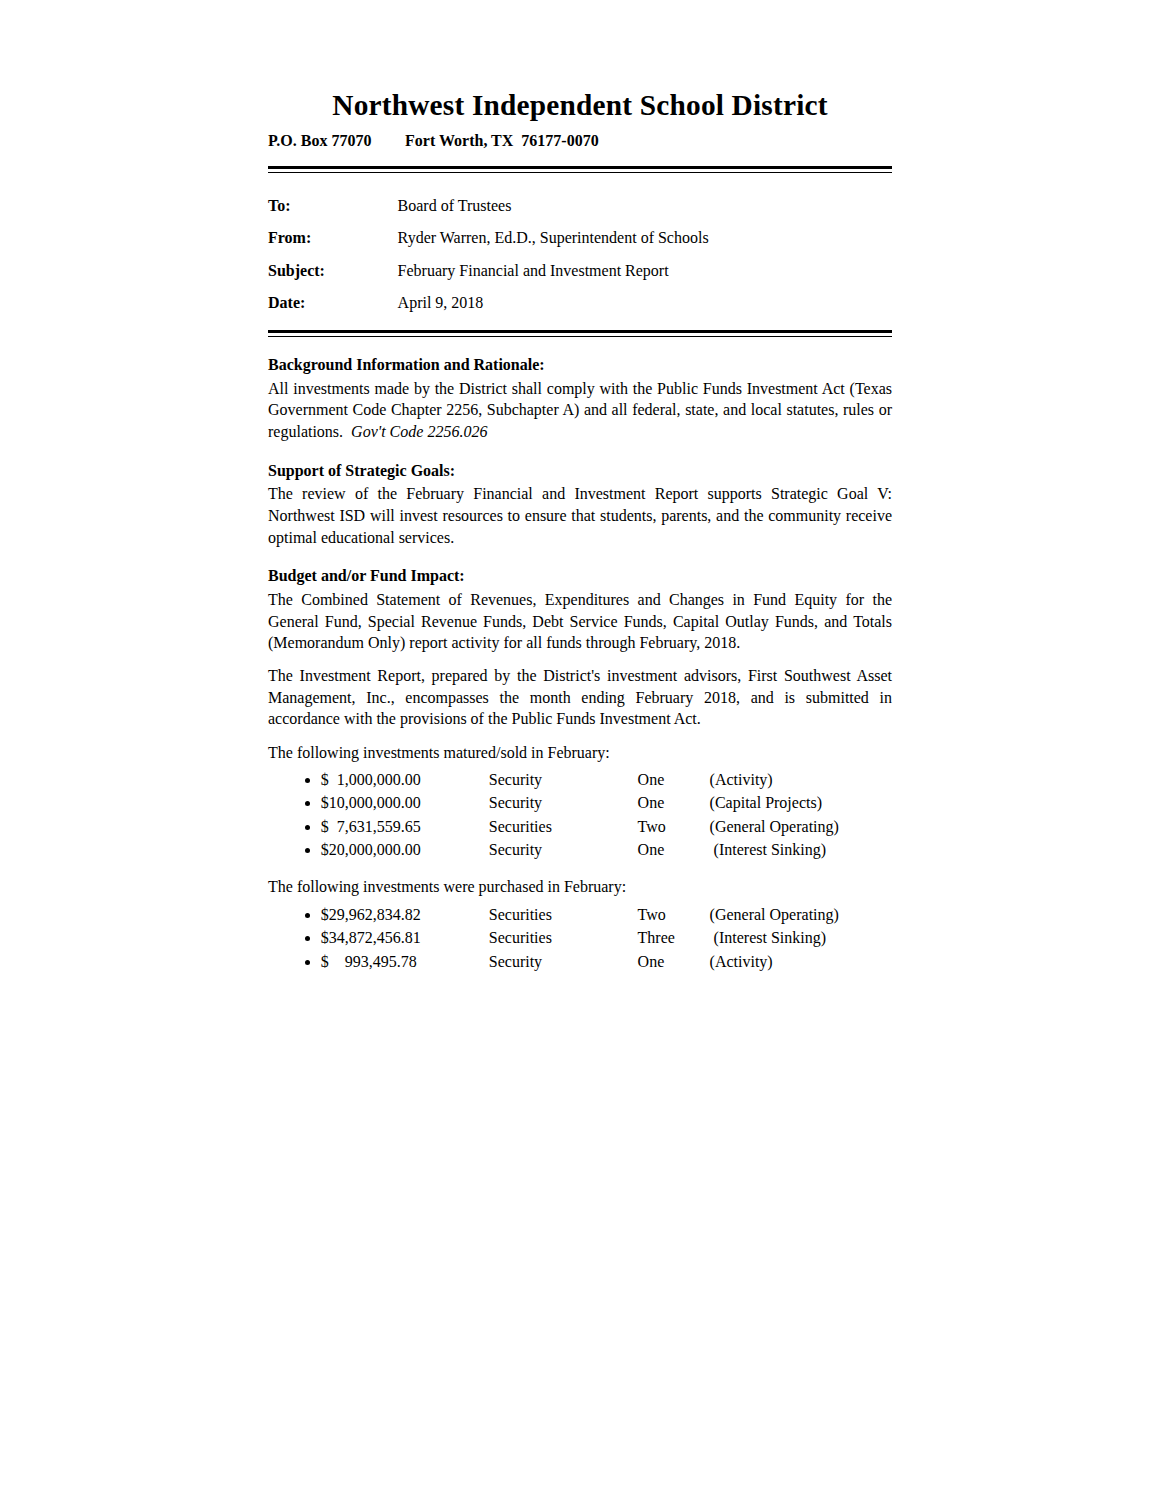Northwest Independent School District
P.O. Box 77070 Fort Worth, TX 76177-0070
| To: | Board of Trustees |
| From: | Ryder Warren, Ed.D., Superintendent of Schools |
| Subject: | February Financial and Investment Report |
| Date: | April 9, 2018 |
Background Information and Rationale:
All investments made by the District shall comply with the Public Funds Investment Act (Texas Government Code Chapter 2256, Subchapter A) and all federal, state, and local statutes, rules or regulations. Gov't Code 2256.026
Support of Strategic Goals:
The review of the February Financial and Investment Report supports Strategic Goal V: Northwest ISD will invest resources to ensure that students, parents, and the community receive optimal educational services.
Budget and/or Fund Impact:
The Combined Statement of Revenues, Expenditures and Changes in Fund Equity for the General Fund, Special Revenue Funds, Debt Service Funds, Capital Outlay Funds, and Totals (Memorandum Only) report activity for all funds through February, 2018.
The Investment Report, prepared by the District's investment advisors, First Southwest Asset Management, Inc., encompasses the month ending February 2018, and is submitted in accordance with the provisions of the Public Funds Investment Act.
The following investments matured/sold in February:
$ 1,000,000.00 Security One(Activity)
$10,000,000.00 Security One(Capital Projects)
$ 7,631,559.65 Securities Two(General Operating)
$20,000,000.00 Security One (Interest Sinking)
The following investments were purchased in February:
$29,962,834.82 Securities Two(General Operating)
$34,872,456.81 Securities Three (Interest Sinking)
$ 993,495.78 Security One(Activity)